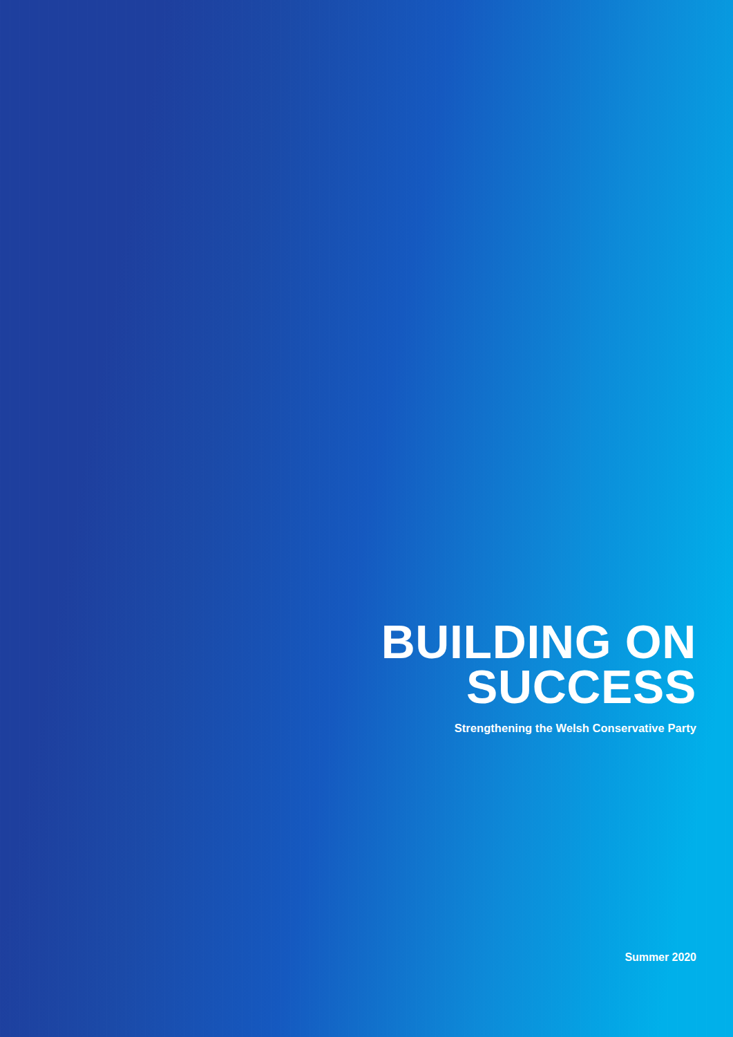Building on Success
Strengthening the Welsh Conservative Party
Summer 2020